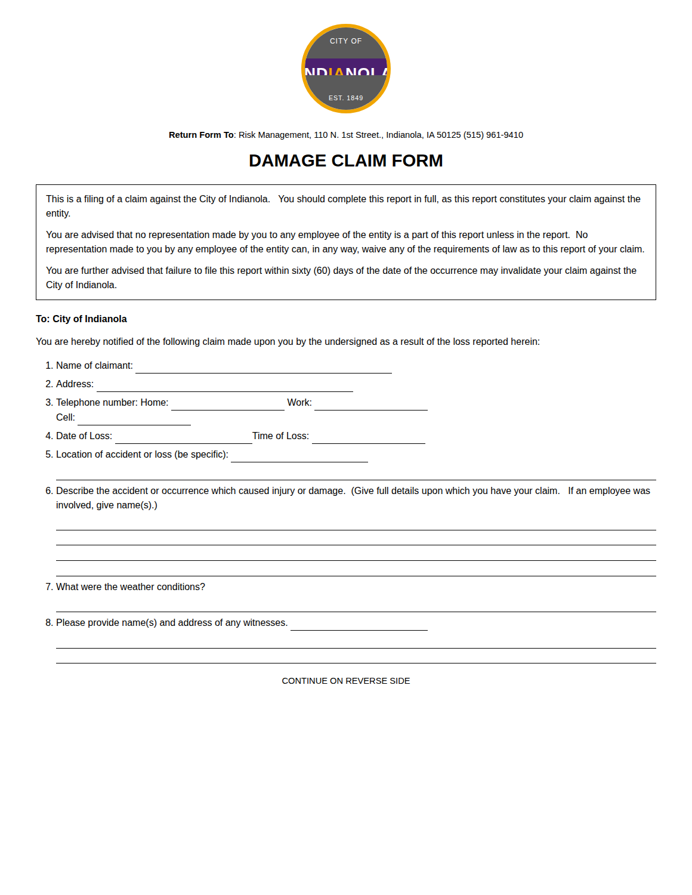CITY OF
INDIANOLA
EST. 1849
Return Form To: Risk Management, 110 N. 1st Street., Indianola, IA 50125 (515) 961-9410
DAMAGE CLAIM FORM
This is a filing of a claim against the City of Indianola. You should complete this report in full, as this report constitutes your claim against the entity.
You are advised that no representation made by you to any employee of the entity is a part of this report unless in the report. No representation made to you by any employee of the entity can, in any way, waive any of the requirements of law as to this report of your claim.
You are further advised that failure to file this report within sixty (60) days of the date of the occurrence may invalidate your claim against the City of Indianola.
To: City of Indianola
You are hereby notified of the following claim made upon you by the undersigned as a result of the loss reported herein:
Name of claimant:
Address:
Telephone number: Home: Work:
Cell:
Date of Loss: Time of Loss:
Location of accident or loss (be specific):
Describe the accident or occurrence which caused injury or damage. (Give full details upon which you have your claim. If an employee was involved, give name(s).)
What were the weather conditions?
Please provide name(s) and address of any witnesses.
CONTINUE ON REVERSE SIDE